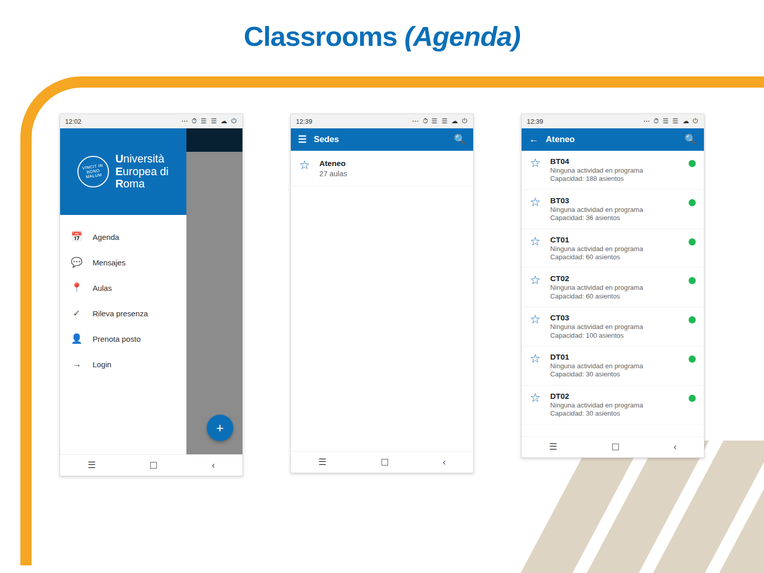Classrooms (Agenda)
12:02 ⋯ ⏱ ☰ ☰ ☁ ⏻
VINCIT IN BONO MALUM
Università
Europea di
Roma
📅 Agenda
💬 Mensajes
📍 Aulas
✓ Rileva presenza
👤 Prenota posto
→ Login
+
☰ ‹
12:39 ⋯ ⏱ ☰ ☰ ☁ ⏻
☰ Sedes 🔍
☆
Ateneo
27 aulas
☰ ‹
12:39 ⋯ ⏱ ☰ ☰ ☁ ⏻
← Ateneo 🔍
☆
BT04
Ninguna actividad en programa
Capacidad: 188 asientos
☆
BT03
Ninguna actividad en programa
Capacidad: 36 asientos
☆
CT01
Ninguna actividad en programa
Capacidad: 60 asientos
☆
CT02
Ninguna actividad en programa
Capacidad: 60 asientos
☆
CT03
Ninguna actividad en programa
Capacidad: 100 asientos
☆
DT01
Ninguna actividad en programa
Capacidad: 30 asientos
☆
DT02
Ninguna actividad en programa
Capacidad: 30 asientos
☆
DT03
Ninguna actividad en programa
☰ ‹